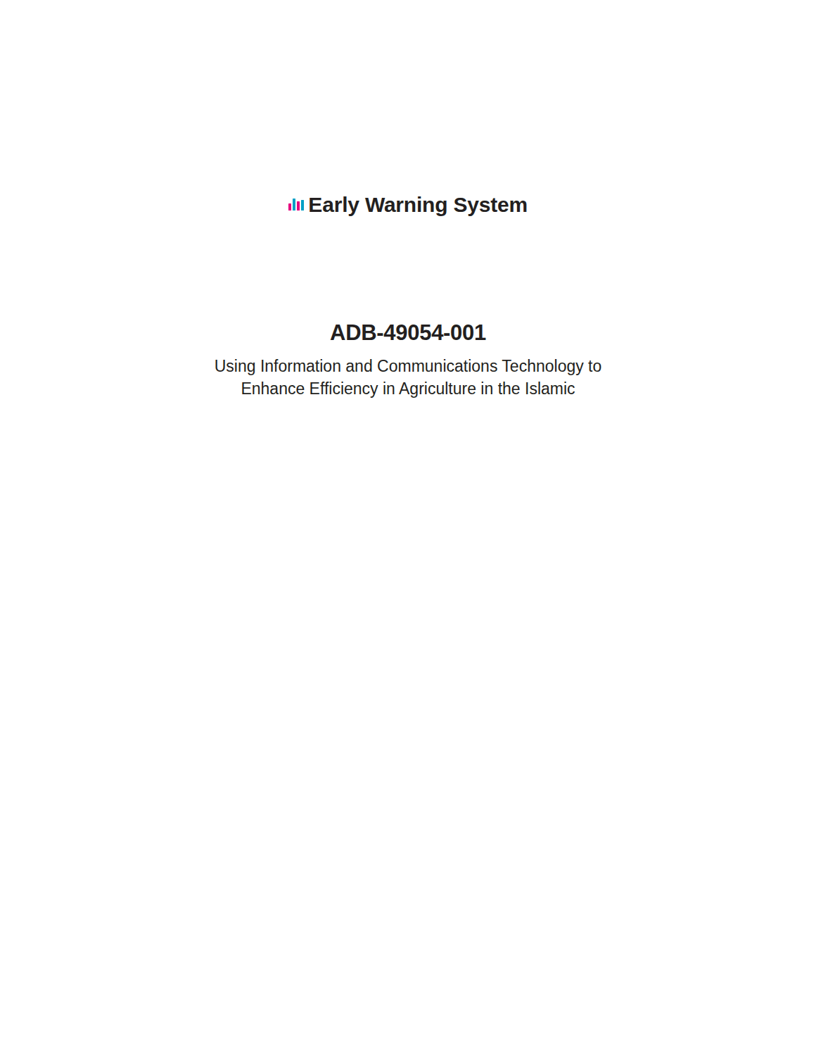Early Warning System
ADB-49054-001
Using Information and Communications Technology to Enhance Efficiency in Agriculture in the Islamic